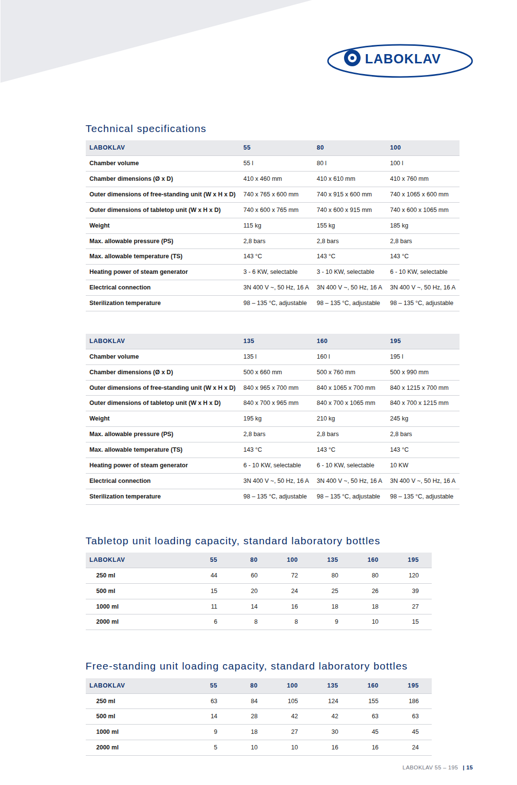LABOKLAV
Technical specifications
Technical specifications for LABOKLAV 55, 80 and 100
| LABOKLAV | 55 | 80 | 100 |
| --- | --- | --- | --- |
| Chamber volume | 55 l | 80 l | 100 l |
| Chamber dimensions (Ø x D) | 410 x 460 mm | 410 x 610 mm | 410 x 760 mm |
| Outer dimensions of free-standing unit (W x H x D) | 740 x 765 x 600 mm | 740 x 915 x 600 mm | 740 x 1065 x 600 mm |
| Outer dimensions of tabletop unit (W x H x D) | 740 x 600 x 765 mm | 740 x 600 x 915 mm | 740 x 600 x 1065 mm |
| Weight | 115 kg | 155 kg | 185 kg |
| Max. allowable pressure (PS) | 2,8 bars | 2,8 bars | 2,8 bars |
| Max. allowable temperature (TS) | 143 °C | 143 °C | 143 °C |
| Heating power of steam generator | 3 - 6 KW, selectable | 3 - 10 KW, selectable | 6 - 10 KW, selectable |
| Electrical connection | 3N 400 V ~, 50 Hz, 16 A | 3N 400 V ~, 50 Hz, 16 A | 3N 400 V ~, 50 Hz, 16 A |
| Sterilization temperature | 98 – 135 °C, adjustable | 98 – 135 °C, adjustable | 98 – 135 °C, adjustable |
Technical specifications for LABOKLAV 135, 160 and 195
| LABOKLAV | 135 | 160 | 195 |
| --- | --- | --- | --- |
| Chamber volume | 135 l | 160 l | 195 l |
| Chamber dimensions (Ø x D) | 500 x 660 mm | 500 x 760 mm | 500 x 990 mm |
| Outer dimensions of free-standing unit (W x H x D) | 840 x 965 x 700 mm | 840 x 1065 x 700 mm | 840 x 1215 x 700 mm |
| Outer dimensions of tabletop unit (W x H x D) | 840 x 700 x 965 mm | 840 x 700 x 1065 mm | 840 x 700 x 1215 mm |
| Weight | 195 kg | 210 kg | 245 kg |
| Max. allowable pressure (PS) | 2,8 bars | 2,8 bars | 2,8 bars |
| Max. allowable temperature (TS) | 143 °C | 143 °C | 143 °C |
| Heating power of steam generator | 6 - 10 KW, selectable | 6 - 10 KW, selectable | 10 KW |
| Electrical connection | 3N 400 V ~, 50 Hz, 16 A | 3N 400 V ~, 50 Hz, 16 A | 3N 400 V ~, 50 Hz, 16 A |
| Sterilization temperature | 98 – 135 °C, adjustable | 98 – 135 °C, adjustable | 98 – 135 °C, adjustable |
Tabletop unit loading capacity, standard laboratory bottles
Tabletop unit loading capacity for standard laboratory bottles
| LABOKLAV | 55 | 80 | 100 | 135 | 160 | 195 |
| --- | --- | --- | --- | --- | --- | --- |
| 250 ml | 44 | 60 | 72 | 80 | 80 | 120 |
| 500 ml | 15 | 20 | 24 | 25 | 26 | 39 |
| 1000 ml | 11 | 14 | 16 | 18 | 18 | 27 |
| 2000 ml | 6 | 8 | 8 | 9 | 10 | 15 |
Free-standing unit loading capacity, standard laboratory bottles
Free-standing unit loading capacity for standard laboratory bottles
| LABOKLAV | 55 | 80 | 100 | 135 | 160 | 195 |
| --- | --- | --- | --- | --- | --- | --- |
| 250 ml | 63 | 84 | 105 | 124 | 155 | 186 |
| 500 ml | 14 | 28 | 42 | 42 | 63 | 63 |
| 1000 ml | 9 | 18 | 27 | 30 | 45 | 45 |
| 2000 ml | 5 | 10 | 10 | 16 | 16 | 24 |
LABOKLAV 55 – 195 | 15